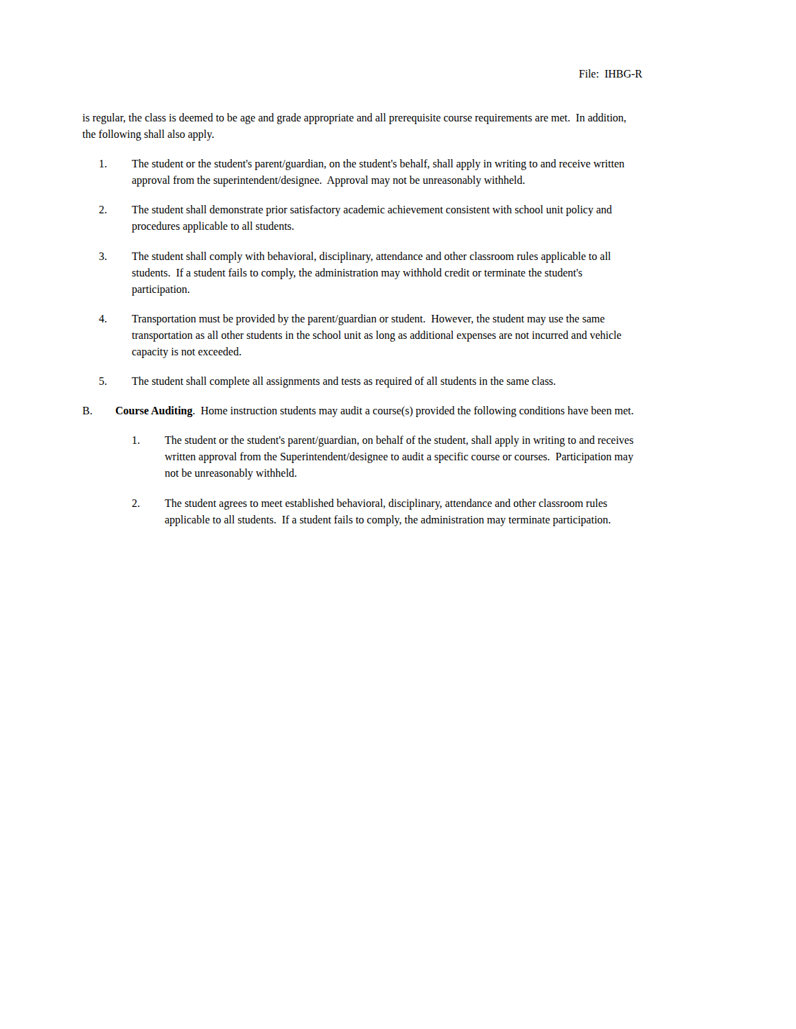File: IHBG-R
is regular, the class is deemed to be age and grade appropriate and all prerequisite course requirements are met. In addition, the following shall also apply.
The student or the student's parent/guardian, on the student's behalf, shall apply in writing to and receive written approval from the superintendent/designee. Approval may not be unreasonably withheld.
The student shall demonstrate prior satisfactory academic achievement consistent with school unit policy and procedures applicable to all students.
The student shall comply with behavioral, disciplinary, attendance and other classroom rules applicable to all students. If a student fails to comply, the administration may withhold credit or terminate the student's participation.
Transportation must be provided by the parent/guardian or student. However, the student may use the same transportation as all other students in the school unit as long as additional expenses are not incurred and vehicle capacity is not exceeded.
The student shall complete all assignments and tests as required of all students in the same class.
B.
Course Auditing. Home instruction students may audit a course(s) provided the following conditions have been met.
The student or the student's parent/guardian, on behalf of the student, shall apply in writing to and receives written approval from the Superintendent/designee to audit a specific course or courses. Participation may not be unreasonably withheld.
The student agrees to meet established behavioral, disciplinary, attendance and other classroom rules applicable to all students. If a student fails to comply, the administration may terminate participation.